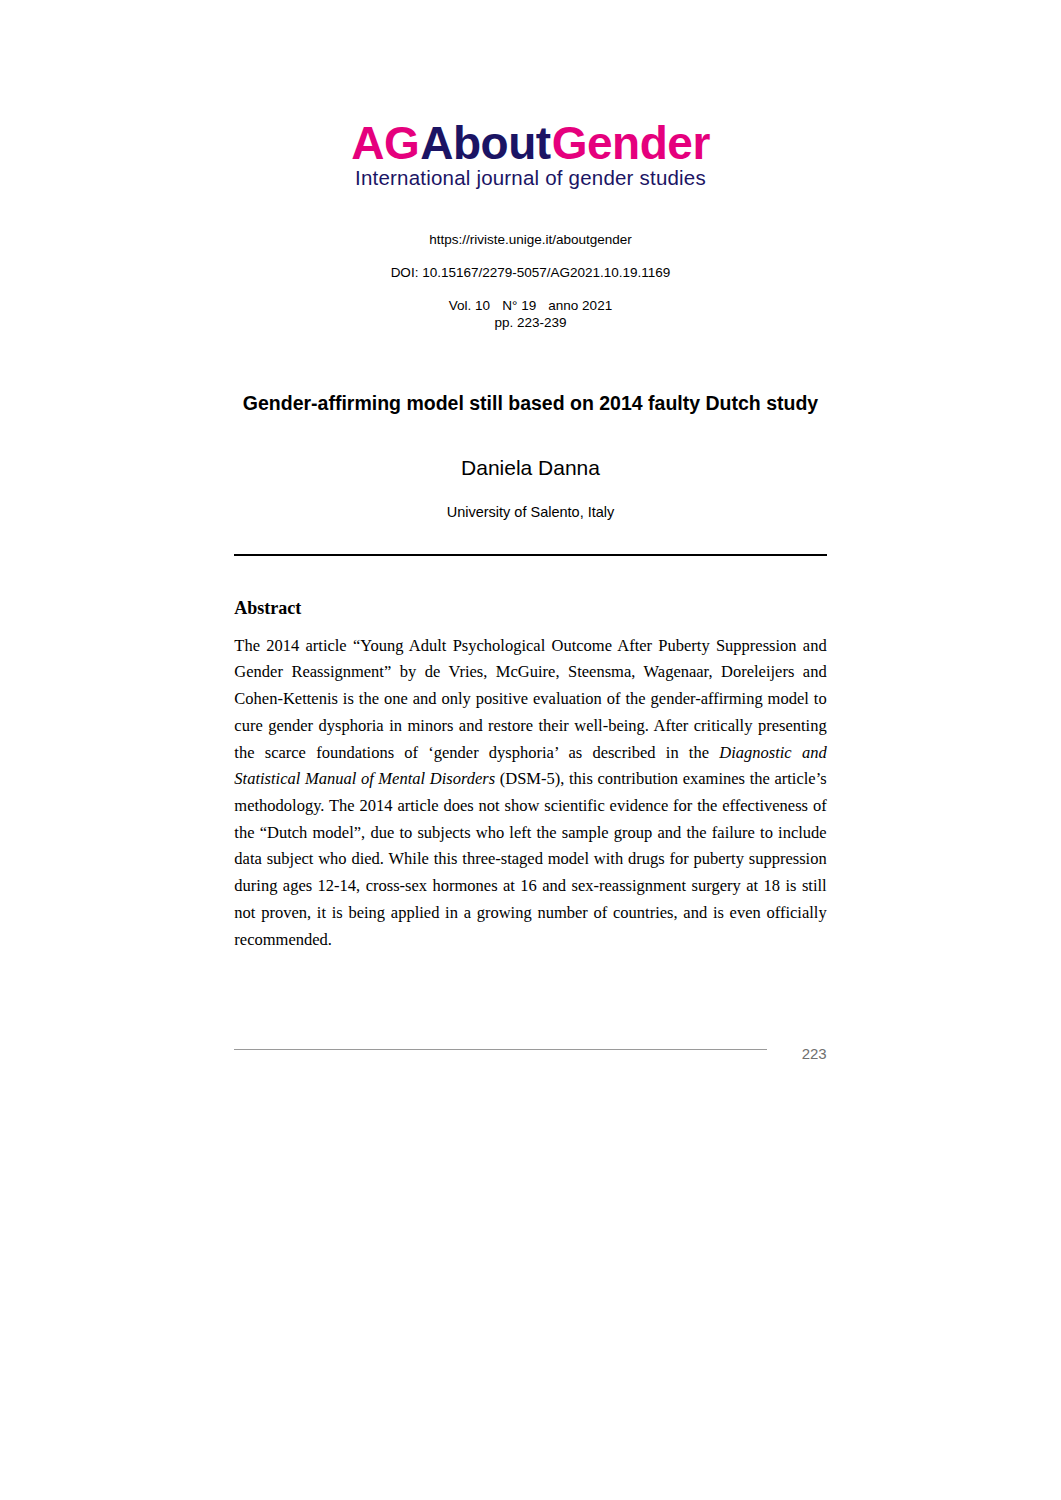AG About Gender
International journal of gender studies
https://riviste.unige.it/aboutgender
DOI: 10.15167/2279-5057/AG2021.10.19.1169
Vol. 10 N° 19 anno 2021
pp. 223-239
Gender-affirming model still based on 2014 faulty Dutch study
Daniela Danna
University of Salento, Italy
Abstract
The 2014 article “Young Adult Psychological Outcome After Puberty Suppression and Gender Reassignment” by de Vries, McGuire, Steensma, Wagenaar, Doreleijers and Cohen-Kettenis is the one and only positive evaluation of the gender-affirming model to cure gender dysphoria in minors and restore their well-being. After critically presenting the scarce foundations of ‘gender dysphoria’ as described in the Diagnostic and Statistical Manual of Mental Disorders (DSM-5), this contribution examines the article’s methodology. The 2014 article does not show scientific evidence for the effectiveness of the “Dutch model”, due to subjects who left the sample group and the failure to include data subject who died. While this three-staged model with drugs for puberty suppression during ages 12-14, cross-sex hormones at 16 and sex-reassignment surgery at 18 is still not proven, it is being applied in a growing number of countries, and is even officially recommended.
223